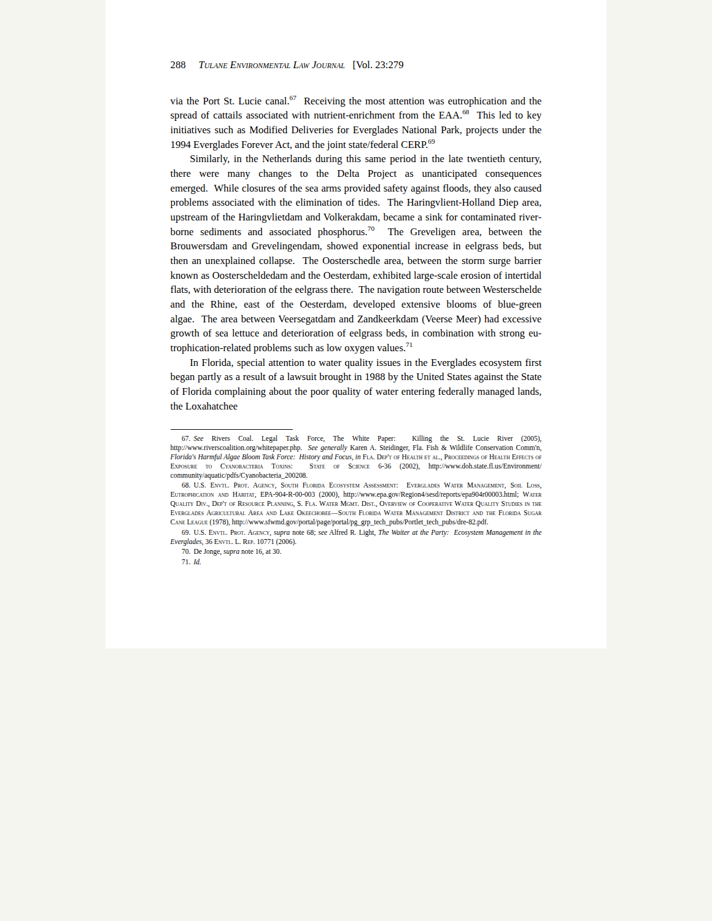288 Tulane Environmental Law Journal [Vol. 23:279
via the Port St. Lucie canal.67 Receiving the most attention was eutrophication and the spread of cattails associated with nutrient-enrichment from the EAA.68 This led to key initiatives such as Modified Deliveries for Everglades National Park, projects under the 1994 Everglades Forever Act, and the joint state/federal CERP.69
Similarly, in the Netherlands during this same period in the late twentieth century, there were many changes to the Delta Project as unanticipated consequences emerged. While closures of the sea arms provided safety against floods, they also caused problems associated with the elimination of tides. The Haringvlient-Holland Diep area, upstream of the Haringvlietdam and Volkerakdam, became a sink for contaminated riverborne sediments and associated phosphorus.70 The Greveligen area, between the Brouwersdam and Grevelingendam, showed exponential increase in eelgrass beds, but then an unexplained collapse. The Oosterschedle area, between the storm surge barrier known as Oosterscheldedam and the Oesterdam, exhibited large-scale erosion of intertidal flats, with deterioration of the eelgrass there. The navigation route between Westerschelde and the Rhine, east of the Oesterdam, developed extensive blooms of blue-green algae. The area between Veersegatdam and Zandkeerkdam (Veerse Meer) had excessive growth of sea lettuce and deterioration of eelgrass beds, in combination with strong eutrophication-related problems such as low oxygen values.71
In Florida, special attention to water quality issues in the Everglades ecosystem first began partly as a result of a lawsuit brought in 1988 by the United States against the State of Florida complaining about the poor quality of water entering federally managed lands, the Loxahatchee
67. See Rivers Coal. Legal Task Force, The White Paper: Killing the St. Lucie River (2005), http://www.riverscoalition.org/whitepaper.php. See generally Karen A. Steidinger, Fla. Fish & Wildlife Conservation Comm'n, Florida's Harmful Algae Bloom Task Force: History and Focus, in Fla. Dep't of Health et al., Proceedings of Health Effects of Exposure to Cyanobacteria Toxins: State of Science 6-36 (2002), http://www.doh.state.fl.us/Environment/ community/aquatic/pdfs/Cyanobacteria_200208.
68. U.S. Envtl. Prot. Agency, South Florida Ecosystem Assessment: Everglades Water Management, Soil Loss, Eutrophication and Habitat, EPA-904-R-00-003 (2000), http://www.epa.gov/Region4/sesd/reports/epa904r00003.html; Water Quality Div., Dep't of Resource Planning, S. Fla. Water Mgmt. Dist., Overview of Cooperative Water Quality Studies in the Everglades Agricultural Area and Lake Okeechobee—South Florida Water Management District and the Florida Sugar Cane League (1978), http://www.sfwmd.gov/portal/page/portal/pg_grp_tech_pubs/Portlet_tech_pubs/dre-82.pdf.
69. U.S. Envtl. Prot. Agency, supra note 68; see Alfred R. Light, The Waiter at the Party: Ecosystem Management in the Everglades, 36 Envtl. L. Rep. 10771 (2006).
70. De Jonge, supra note 16, at 30.
71. Id.